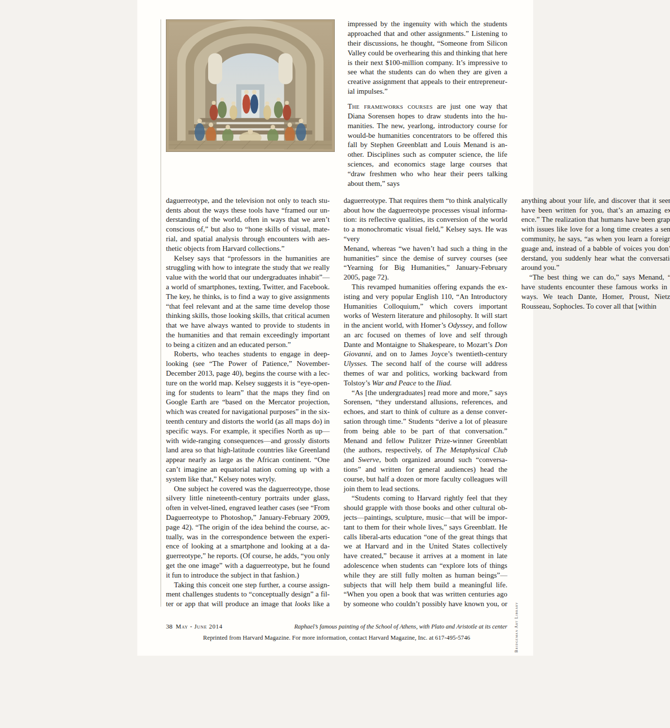impressed by the ingenuity with which the students approached that and other assignments.” Listening to their discussions, he thought, “Someone from Silicon Valley could be overhearing this and thinking that here is their next $100-million company. It’s impressive to see what the students can do when they are given a creative assignment that appeals to their entrepreneurial impulses.”
The frameworks courses are just one way that Diana Sorensen hopes to draw students into the humanities. The new, yearlong, introductory course for would-be humanities concentrators to be offered this fall by Stephen Greenblatt and Louis Menand is another. Disciplines such as computer science, the life sciences, and economics stage large courses that “draw freshmen who who hear their peers talking about them,” says
daguerreotype, and the television not only to teach students about the ways these tools have “framed our understanding of the world, often in ways that we aren’t conscious of,” but also to “hone skills of visual, material, and spatial analysis through encounters with aesthetic objects from Harvard collections.”
Kelsey says that “professors in the humanities are struggling with how to integrate the study that we really value with the world that our undergraduates inhabit”—a world of smartphones, texting, Twitter, and Facebook. The key, he thinks, is to find a way to give assignments “that feel relevant and at the same time develop those thinking skills, those looking skills, that critical acumen that we have always wanted to provide to students in the humanities and that remain exceedingly important to being a citizen and an educated person.”
Roberts, who teaches students to engage in deep-looking (see “The Power of Patience,” November-December 2013, page 40), begins the course with a lecture on the world map. Kelsey suggests it is “eye-opening for students to learn” that the maps they find on Google Earth are “based on the Mercator projection, which was created for navigational purposes” in the sixteenth century and distorts the world (as all maps do) in specific ways. For example, it specifies North as up—with wide-ranging consequences—and grossly distorts land area so that high-latitude countries like Greenland appear nearly as large as the African continent. “One can’t imagine an equatorial nation coming up with a system like that,” Kelsey notes wryly.
One subject he covered was the daguerreotype, those silvery little nineteenth-century portraits under glass, often in velvet-lined, engraved leather cases (see “From Daguerreotype to Photoshop,” January-February 2009, page 42). “The origin of the idea behind the course, actually, was in the correspondence between the experience of looking at a smartphone and looking at a daguerreotype,” he reports. (Of course, he adds, “you only get the one image” with a daguerreotype, but he found it fun to introduce the subject in that fashion.)
Taking this conceit one step further, a course assignment challenges students to “conceptually design” a filter or app that will produce an image that looks like a daguerreotype. That requires them “to think analytically about how the daguerreotype processes visual information: its reflective qualities, its conversion of the world to a monochromatic visual field,” Kelsey says. He was “very
Menand, whereas “we haven’t had such a thing in the humanities” since the demise of survey courses (see “Yearning for Big Humanities,” January-February 2005, page 72).
This revamped humanities offering expands the existing and very popular English 110, “An Introductory Humanities Colloquium,” which covers important works of Western literature and philosophy. It will start in the ancient world, with Homer’s Odyssey, and follow an arc focused on themes of love and self through Dante and Montaigne to Shakespeare, to Mozart’s Don Giovanni, and on to James Joyce’s twentieth-century Ulysses. The second half of the course will address themes of war and politics, working backward from Tolstoy’s War and Peace to the Iliad.
“As [the undergraduates] read more and more,” says Sorensen, “they understand allusions, references, and echoes, and start to think of culture as a dense conversation through time.” Students “derive a lot of pleasure from being able to be part of that conversation.” Menand and fellow Pulitzer Prize-winner Greenblatt (the authors, respectively, of The Metaphysical Club and Swerve, both organized around such “conversations” and written for general audiences) head the course, but half a dozen or more faculty colleagues will join them to lead sections.
“Students coming to Harvard rightly feel that they should grapple with those books and other cultural objects—paintings, sculpture, music—that will be important to them for their whole lives,” says Greenblatt. He calls liberal-arts education “one of the great things that we at Harvard and in the United States collectively have created,” because it arrives at a moment in late adolescence when students can “explore lots of things while they are still fully molten as human beings”—subjects that will help them build a meaningful life. “When you open a book that was written centuries ago by someone who couldn’t possibly have known you, or anything about your life, and discover that it seems to have been written for you, that’s an amazing experience.” The realization that humans have been grappling with issues like love for a long time creates a sense of community, he says, “as when you learn a foreign language and, instead of a babble of voices you don’t understand, you suddenly hear what the conversation is around you.”
“The best thing we can do,” says Menand, “is to have students encounter these famous works in fresh ways. We teach Dante, Homer, Proust, Nietzsche, Rousseau, Sophocles. To cover all that [within
Bridgeman Art Library
38 May - June 2014
Raphael’s famous painting of the School of Athens, with Plato and Aristotle at its center
Reprinted from Harvard Magazine. For more information, contact Harvard Magazine, Inc. at 617-495-5746